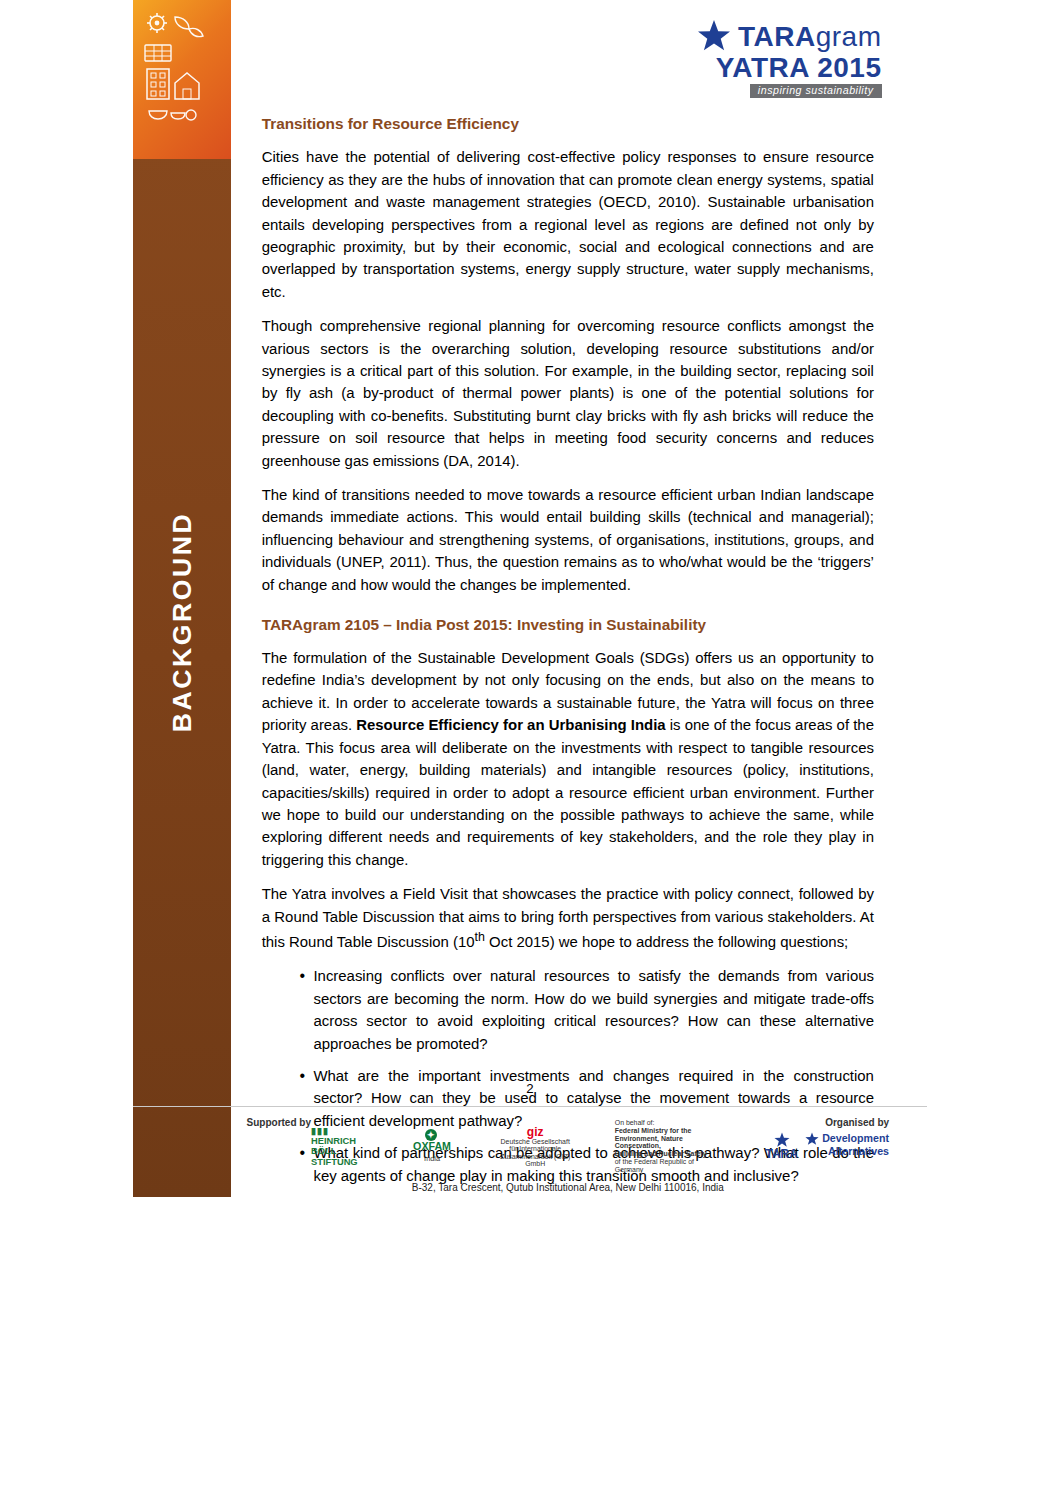BACKGROUND
TARA gram
YATRA 2015
inspiring sustainability
Transitions for Resource Efficiency
Cities have the potential of delivering cost-effective policy responses to ensure resource efficiency as they are the hubs of innovation that can promote clean energy systems, spatial development and waste management strategies (OECD, 2010). Sustainable urbanisation entails developing perspectives from a regional level as regions are defined not only by geographic proximity, but by their economic, social and ecological connections and are overlapped by transportation systems, energy supply structure, water supply mechanisms, etc.
Though comprehensive regional planning for overcoming resource conflicts amongst the various sectors is the overarching solution, developing resource substitutions and/or synergies is a critical part of this solution. For example, in the building sector, replacing soil by fly ash (a by-product of thermal power plants) is one of the potential solutions for decoupling with co-benefits. Substituting burnt clay bricks with fly ash bricks will reduce the pressure on soil resource that helps in meeting food security concerns and reduces greenhouse gas emissions (DA, 2014).
The kind of transitions needed to move towards a resource efficient urban Indian landscape demands immediate actions. This would entail building skills (technical and managerial); influencing behaviour and strengthening systems, of organisations, institutions, groups, and individuals (UNEP, 2011). Thus, the question remains as to who/what would be the ‘triggers’ of change and how would the changes be implemented.
TARAgram 2105 – India Post 2015: Investing in Sustainability
The formulation of the Sustainable Development Goals (SDGs) offers us an opportunity to redefine India’s development by not only focusing on the ends, but also on the means to achieve it. In order to accelerate towards a sustainable future, the Yatra will focus on three priority areas. Resource Efficiency for an Urbanising India is one of the focus areas of the Yatra. This focus area will deliberate on the investments with respect to tangible resources (land, water, energy, building materials) and intangible resources (policy, institutions, capacities/skills) required in order to adopt a resource efficient urban environment. Further we hope to build our understanding on the possible pathways to achieve the same, while exploring different needs and requirements of key stakeholders, and the role they play in triggering this change.
The Yatra involves a Field Visit that showcases the practice with policy connect, followed by a Round Table Discussion that aims to bring forth perspectives from various stakeholders. At this Round Table Discussion (10th Oct 2015) we hope to address the following questions;
Increasing conflicts over natural resources to satisfy the demands from various sectors are becoming the norm. How do we build synergies and mitigate trade-offs across sector to avoid exploiting critical resources? How can these alternative approaches be promoted?
What are the important investments and changes required in the construction sector? How can they be used to catalyse the movement towards a resource efficient development pathway?
What kind of partnerships can be adopted to achieve this pathway? What role do the key agents of change play in making this transition smooth and inclusive?
2
Supported by
▮▮▮ HEINRICH
BÖLL
STIFTUNG
✦OXFAM
India
giz Deutsche Gesellschaft
für Internationale
Zusammenarbeit (GIZ) GmbH
On behalf of:
Federal Ministry for the
Environment, Nature Conservation,
Building and Nuclear Safety
of the Federal Republic of Germany
TARA
Organised by
Development
Alternatives
B-32, Tara Crescent, Qutub Institutional Area, New Delhi 110016, India
Tel: +91 11 2654 4200, Email: taragramyatra@devalt.org, Website: www.taragramyatra.org, www.devalt.org